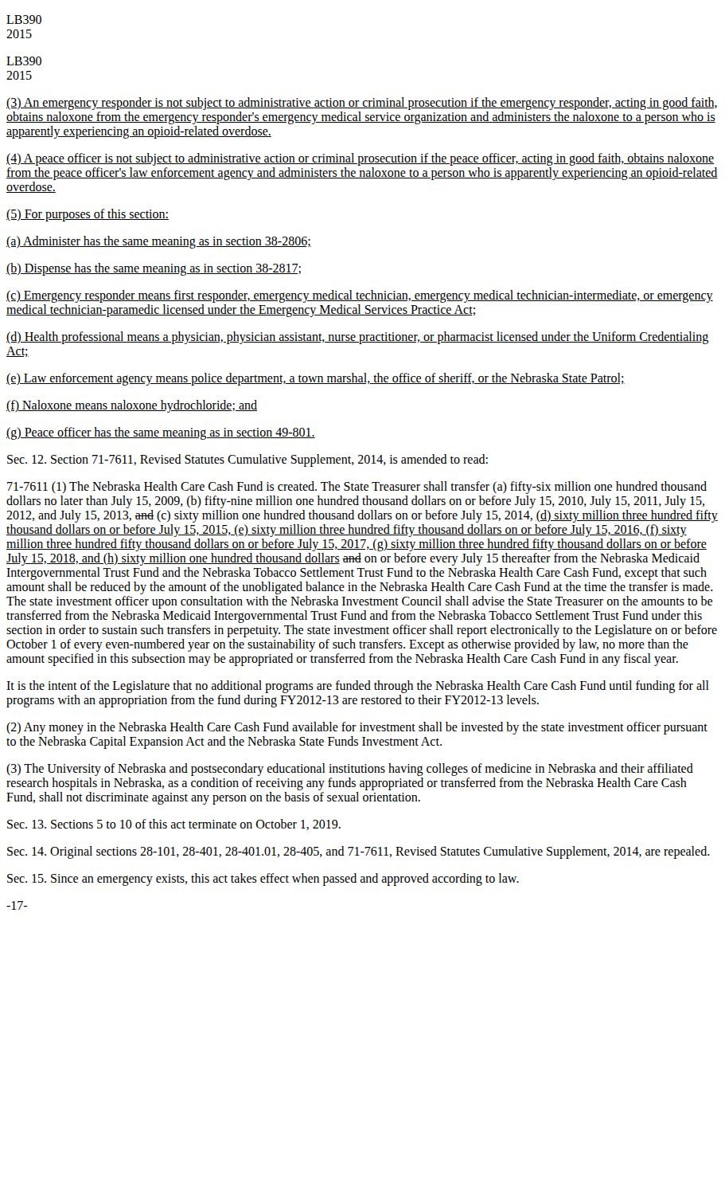LB390
2015
LB390
2015
(3) An emergency responder is not subject to administrative action or criminal prosecution if the emergency responder, acting in good faith, obtains naloxone from the emergency responder's emergency medical service organization and administers the naloxone to a person who is apparently experiencing an opioid-related overdose.
(4) A peace officer is not subject to administrative action or criminal prosecution if the peace officer, acting in good faith, obtains naloxone from the peace officer's law enforcement agency and administers the naloxone to a person who is apparently experiencing an opioid-related overdose.
(5) For purposes of this section:
(a) Administer has the same meaning as in section 38-2806;
(b) Dispense has the same meaning as in section 38-2817;
(c) Emergency responder means first responder, emergency medical technician, emergency medical technician-intermediate, or emergency medical technician-paramedic licensed under the Emergency Medical Services Practice Act;
(d) Health professional means a physician, physician assistant, nurse practitioner, or pharmacist licensed under the Uniform Credentialing Act;
(e) Law enforcement agency means police department, a town marshal, the office of sheriff, or the Nebraska State Patrol;
(f) Naloxone means naloxone hydrochloride; and
(g) Peace officer has the same meaning as in section 49-801.
Sec. 12. Section 71-7611, Revised Statutes Cumulative Supplement, 2014, is amended to read:
71-7611 (1) The Nebraska Health Care Cash Fund is created. The State Treasurer shall transfer (a) fifty-six million one hundred thousand dollars no later than July 15, 2009, (b) fifty-nine million one hundred thousand dollars on or before July 15, 2010, July 15, 2011, July 15, 2012, and July 15, 2013, and (c) sixty million one hundred thousand dollars on or before July 15, 2014, (d) sixty million three hundred fifty thousand dollars on or before July 15, 2015, (e) sixty million three hundred fifty thousand dollars on or before July 15, 2016, (f) sixty million three hundred fifty thousand dollars on or before July 15, 2017, (g) sixty million three hundred fifty thousand dollars on or before July 15, 2018, and (h) sixty million one hundred thousand dollars and on or before every July 15 thereafter from the Nebraska Medicaid Intergovernmental Trust Fund and the Nebraska Tobacco Settlement Trust Fund to the Nebraska Health Care Cash Fund, except that such amount shall be reduced by the amount of the unobligated balance in the Nebraska Health Care Cash Fund at the time the transfer is made. The state investment officer upon consultation with the Nebraska Investment Council shall advise the State Treasurer on the amounts to be transferred from the Nebraska Medicaid Intergovernmental Trust Fund and from the Nebraska Tobacco Settlement Trust Fund under this section in order to sustain such transfers in perpetuity. The state investment officer shall report electronically to the Legislature on or before October 1 of every even-numbered year on the sustainability of such transfers. Except as otherwise provided by law, no more than the amount specified in this subsection may be appropriated or transferred from the Nebraska Health Care Cash Fund in any fiscal year.
It is the intent of the Legislature that no additional programs are funded through the Nebraska Health Care Cash Fund until funding for all programs with an appropriation from the fund during FY2012-13 are restored to their FY2012-13 levels.
(2) Any money in the Nebraska Health Care Cash Fund available for investment shall be invested by the state investment officer pursuant to the Nebraska Capital Expansion Act and the Nebraska State Funds Investment Act.
(3) The University of Nebraska and postsecondary educational institutions having colleges of medicine in Nebraska and their affiliated research hospitals in Nebraska, as a condition of receiving any funds appropriated or transferred from the Nebraska Health Care Cash Fund, shall not discriminate against any person on the basis of sexual orientation.
Sec. 13. Sections 5 to 10 of this act terminate on October 1, 2019.
Sec. 14. Original sections 28-101, 28-401, 28-401.01, 28-405, and 71-7611, Revised Statutes Cumulative Supplement, 2014, are repealed.
Sec. 15. Since an emergency exists, this act takes effect when passed and approved according to law.
-17-